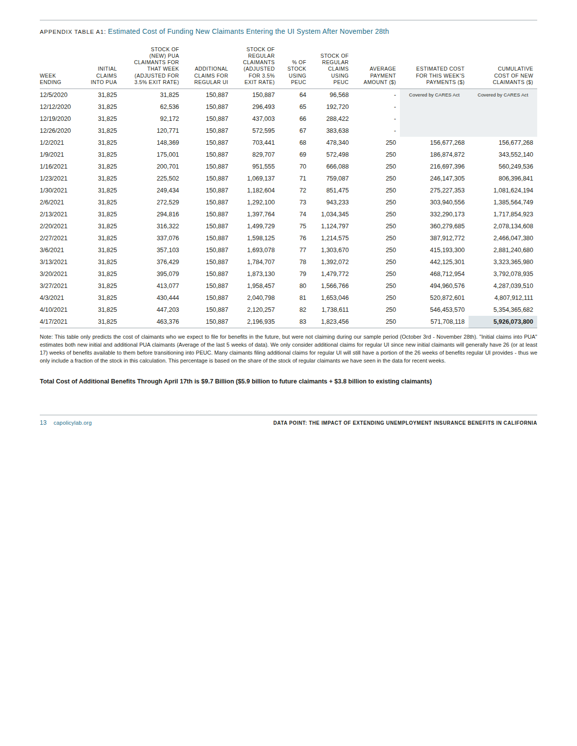Appendix Table A1: Estimated Cost of Funding New Claimants Entering the UI System After November 28th
| Week Ending | Initial Claims into PUA | Stock of (new) PUA Claimants for that week (adjusted for 3.5% exit rate) | Additional Claims for Regular UI | Stock of Regular Claimants (adjusted for 3.5% exit rate) | % of Stock using PEUC | Stock of Regular Claims using PEUC | Average Payment Amount ($) | Estimated Cost for this week's Payments ($) | Cumulative Cost of New Claimants ($) |
| --- | --- | --- | --- | --- | --- | --- | --- | --- | --- |
| 12/5/2020 | 31,825 | 31,825 | 150,887 | 150,887 | 64 | 96,568 | - | Covered by CARES Act | Covered by CARES Act |
| 12/12/2020 | 31,825 | 62,536 | 150,887 | 296,493 | 65 | 192,720 | - | | |
| 12/19/2020 | 31,825 | 92,172 | 150,887 | 437,003 | 66 | 288,422 | - | | |
| 12/26/2020 | 31,825 | 120,771 | 150,887 | 572,595 | 67 | 383,638 | - | | |
| 1/2/2021 | 31,825 | 148,369 | 150,887 | 703,441 | 68 | 478,340 | 250 | 156,677,268 | 156,677,268 |
| 1/9/2021 | 31,825 | 175,001 | 150,887 | 829,707 | 69 | 572,498 | 250 | 186,874,872 | 343,552,140 |
| 1/16/2021 | 31,825 | 200,701 | 150,887 | 951,555 | 70 | 666,088 | 250 | 216,697,396 | 560,249,536 |
| 1/23/2021 | 31,825 | 225,502 | 150,887 | 1,069,137 | 71 | 759,087 | 250 | 246,147,305 | 806,396,841 |
| 1/30/2021 | 31,825 | 249,434 | 150,887 | 1,182,604 | 72 | 851,475 | 250 | 275,227,353 | 1,081,624,194 |
| 2/6/2021 | 31,825 | 272,529 | 150,887 | 1,292,100 | 73 | 943,233 | 250 | 303,940,556 | 1,385,564,749 |
| 2/13/2021 | 31,825 | 294,816 | 150,887 | 1,397,764 | 74 | 1,034,345 | 250 | 332,290,173 | 1,717,854,923 |
| 2/20/2021 | 31,825 | 316,322 | 150,887 | 1,499,729 | 75 | 1,124,797 | 250 | 360,279,685 | 2,078,134,608 |
| 2/27/2021 | 31,825 | 337,076 | 150,887 | 1,598,125 | 76 | 1,214,575 | 250 | 387,912,772 | 2,466,047,380 |
| 3/6/2021 | 31,825 | 357,103 | 150,887 | 1,693,078 | 77 | 1,303,670 | 250 | 415,193,300 | 2,881,240,680 |
| 3/13/2021 | 31,825 | 376,429 | 150,887 | 1,784,707 | 78 | 1,392,072 | 250 | 442,125,301 | 3,323,365,980 |
| 3/20/2021 | 31,825 | 395,079 | 150,887 | 1,873,130 | 79 | 1,479,772 | 250 | 468,712,954 | 3,792,078,935 |
| 3/27/2021 | 31,825 | 413,077 | 150,887 | 1,958,457 | 80 | 1,566,766 | 250 | 494,960,576 | 4,287,039,510 |
| 4/3/2021 | 31,825 | 430,444 | 150,887 | 2,040,798 | 81 | 1,653,046 | 250 | 520,872,601 | 4,807,912,111 |
| 4/10/2021 | 31,825 | 447,203 | 150,887 | 2,120,257 | 82 | 1,738,611 | 250 | 546,453,570 | 5,354,365,682 |
| 4/17/2021 | 31,825 | 463,376 | 150,887 | 2,196,935 | 83 | 1,823,456 | 250 | 571,708,118 | 5,926,073,800 |
Note: This table only predicts the cost of claimants who we expect to file for benefits in the future, but were not claiming during our sample period (October 3rd - November 28th). "Initial claims into PUA" estimates both new initial and additional PUA claimants (Average of the last 5 weeks of data). We only consider additional claims for regular UI since new initial claimants will generally have 26 (or at least 17) weeks of benefits available to them before transitioning into PEUC. Many claimants filing additional claims for regular UI will still have a portion of the 26 weeks of benefits regular UI provides - thus we only include a fraction of the stock in this calculation. This percentage is based on the share of the stock of regular claimants we have seen in the data for recent weeks.
Total Cost of Additional Benefits Through April 17th is $9.7 Billion ($5.9 billion to future claimants + $3.8 billion to existing claimants)
13 capolicylab.org Data Point: The Impact of Extending Unemployment Insurance Benefits in California